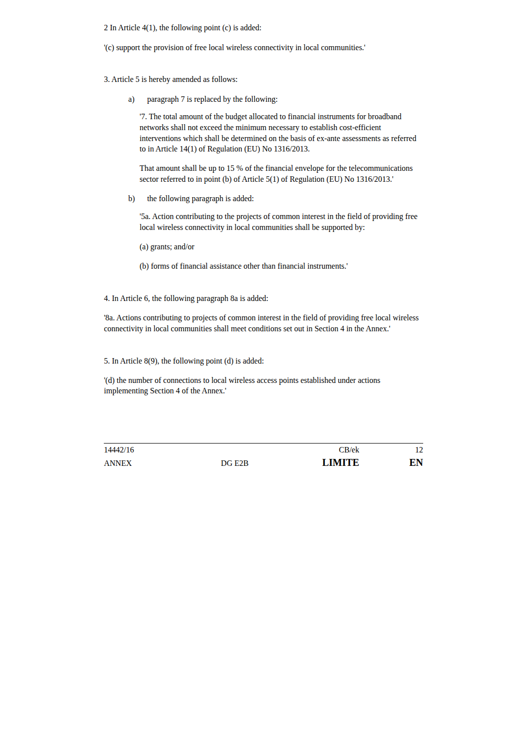2 In Article 4(1), the following point (c) is added:
'(c) support the provision of free local wireless connectivity in local communities.'
3. Article 5 is hereby amended as follows:
a)
paragraph 7 is replaced by the following:
'7. The total amount of the budget allocated to financial instruments for broadband networks shall not exceed the minimum necessary to establish cost-efficient interventions which shall be determined on the basis of ex-ante assessments as referred to in Article 14(1) of Regulation (EU) No 1316/2013.
That amount shall be up to 15 % of the financial envelope for the telecommunications sector referred to in point (b) of Article 5(1) of Regulation (EU) No 1316/2013.'
b)
the following paragraph is added:
'5a. Action contributing to the projects of common interest in the field of providing free local wireless connectivity in local communities shall be supported by:
(a) grants; and/or
(b) forms of financial assistance other than financial instruments.'
4. In Article 6, the following paragraph 8a is added:
'8a. Actions contributing to projects of common interest in the field of providing free local wireless connectivity in local communities shall meet conditions set out in Section 4 in the Annex.'
5. In Article 8(9), the following point (d) is added:
'(d) the number of connections to local wireless access points established under actions implementing Section 4 of the Annex.'
14442/16
CB/ek
12
ANNEX
DG E2B
LIMITE
EN